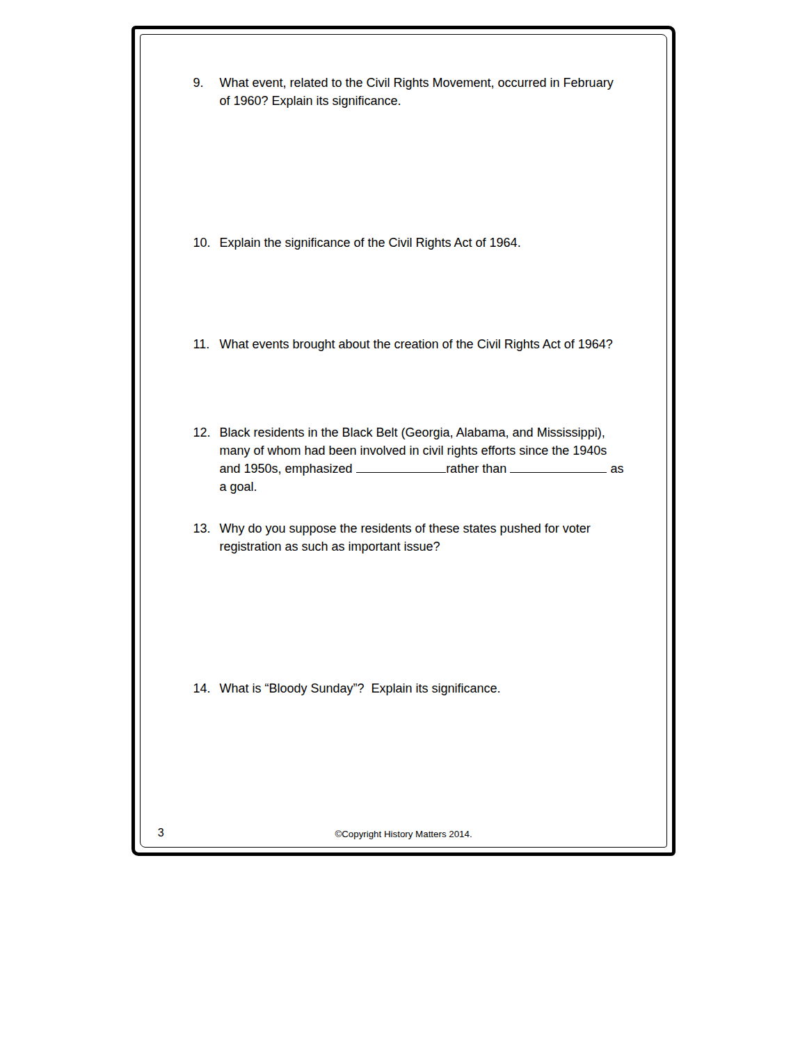9. What event, related to the Civil Rights Movement, occurred in February of 1960? Explain its significance.
10. Explain the significance of the Civil Rights Act of 1964.
11. What events brought about the creation of the Civil Rights Act of 1964?
12. Black residents in the Black Belt (Georgia, Alabama, and Mississippi), many of whom had been involved in civil rights efforts since the 1940s and 1950s, emphasized rather than as a goal.
13. Why do you suppose the residents of these states pushed for voter registration as such as important issue?
14. What is “Bloody Sunday”? Explain its significance.
3
©Copyright History Matters 2014.